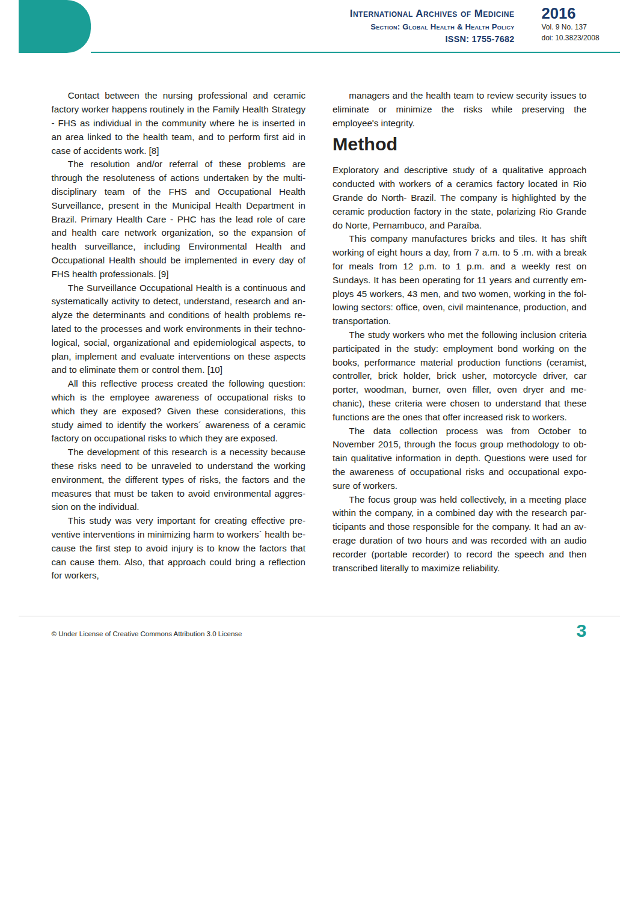International Archives of Medicine
Section: Global Health & Health Policy
ISSN: 1755-7682
2016
Vol. 9 No. 137
doi: 10.3823/2008
Contact between the nursing professional and ceramic factory worker happens routinely in the Family Health Strategy - FHS as individual in the community where he is inserted in an area linked to the health team, and to perform first aid in case of accidents work. [8]
The resolution and/or referral of these problems are through the resoluteness of actions undertaken by the multidisciplinary team of the FHS and Occupational Health Surveillance, present in the Municipal Health Department in Brazil. Primary Health Care - PHC has the lead role of care and health care network organization, so the expansion of health surveillance, including Environmental Health and Occupational Health should be implemented in every day of FHS health professionals. [9]
The Surveillance Occupational Health is a continuous and systematically activity to detect, understand, research and analyze the determinants and conditions of health problems related to the processes and work environments in their technological, social, organizational and epidemiological aspects, to plan, implement and evaluate interventions on these aspects and to eliminate them or control them. [10]
All this reflective process created the following question: which is the employee awareness of occupational risks to which they are exposed? Given these considerations, this study aimed to identify the workers´ awareness of a ceramic factory on occupational risks to which they are exposed.
The development of this research is a necessity because these risks need to be unraveled to understand the working environment, the different types of risks, the factors and the measures that must be taken to avoid environmental aggression on the individual.
This study was very important for creating effective preventive interventions in minimizing harm to workers´ health because the first step to avoid injury is to know the factors that can cause them. Also, that approach could bring a reflection for workers,
managers and the health team to review security issues to eliminate or minimize the risks while preserving the employee's integrity.
Method
Exploratory and descriptive study of a qualitative approach conducted with workers of a ceramics factory located in Rio Grande do North- Brazil. The company is highlighted by the ceramic production factory in the state, polarizing Rio Grande do Norte, Pernambuco, and Paraíba.
This company manufactures bricks and tiles. It has shift working of eight hours a day, from 7 a.m. to 5 .m. with a break for meals from 12 p.m. to 1 p.m. and a weekly rest on Sundays. It has been operating for 11 years and currently employs 45 workers, 43 men, and two women, working in the following sectors: office, oven, civil maintenance, production, and transportation.
The study workers who met the following inclusion criteria participated in the study: employment bond working on the books, performance material production functions (ceramist, controller, brick holder, brick usher, motorcycle driver, car porter, woodman, burner, oven filler, oven dryer and mechanic), these criteria were chosen to understand that these functions are the ones that offer increased risk to workers.
The data collection process was from October to November 2015, through the focus group methodology to obtain qualitative information in depth. Questions were used for the awareness of occupational risks and occupational exposure of workers.
The focus group was held collectively, in a meeting place within the company, in a combined day with the research participants and those responsible for the company. It had an average duration of two hours and was recorded with an audio recorder (portable recorder) to record the speech and then transcribed literally to maximize reliability.
© Under License of Creative Commons Attribution 3.0 License
3